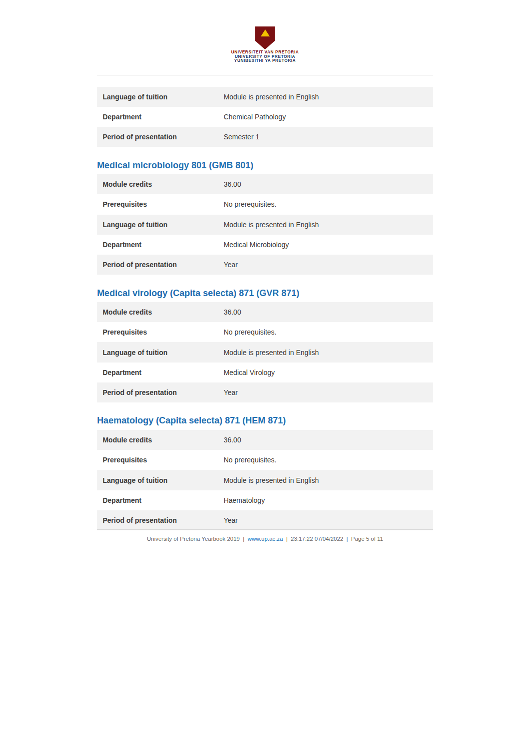UNIVERSITEIT VAN PRETORIA UNIVERSITY OF PRETORIA YUNIBESITHI YA PRETORIA
| Language of tuition | Module is presented in English |
| Department | Chemical Pathology |
| Period of presentation | Semester 1 |
Medical microbiology 801 (GMB 801)
| Module credits | 36.00 |
| Prerequisites | No prerequisites. |
| Language of tuition | Module is presented in English |
| Department | Medical Microbiology |
| Period of presentation | Year |
Medical virology (Capita selecta) 871 (GVR 871)
| Module credits | 36.00 |
| Prerequisites | No prerequisites. |
| Language of tuition | Module is presented in English |
| Department | Medical Virology |
| Period of presentation | Year |
Haematology (Capita selecta) 871 (HEM 871)
| Module credits | 36.00 |
| Prerequisites | No prerequisites. |
| Language of tuition | Module is presented in English |
| Department | Haematology |
| Period of presentation | Year |
University of Pretoria Yearbook 2019 | www.up.ac.za | 23:17:22 07/04/2022 | Page 5 of 11